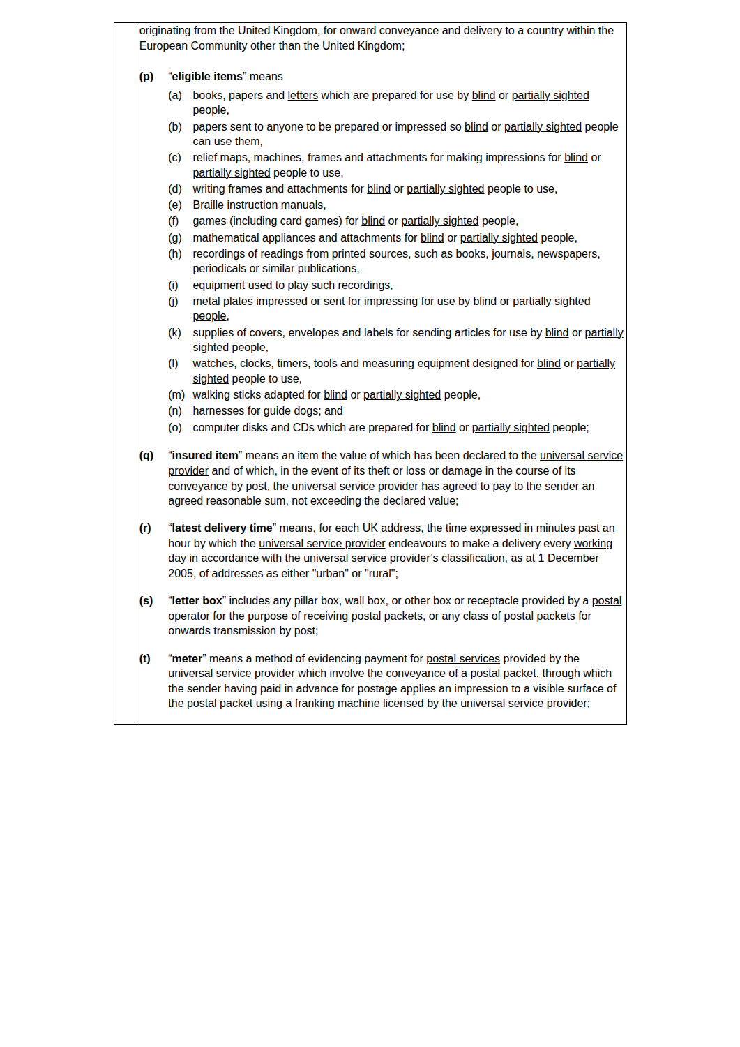| | originating from the United Kingdom, for onward conveyance and delivery to a country within the European Community other than the United Kingdom; (p) “ eligible items ” means (a) books, papers and letters which are prepared for use by blind or partially sighted people, (b) papers sent to anyone to be prepared or impressed so blind or partially sighted people can use them, (c) relief maps, machines, frames and attachments for making impressions for blind or partially sighted people to use, (d) writing frames and attachments for blind or partially sighted people to use, (e) Braille instruction manuals, (f) games (including card games) for blind or partially sighted people, (g) mathematical appliances and attachments for blind or partially sighted people, (h) recordings of readings from printed sources, such as books, journals, newspapers, periodicals or similar publications, (i) equipment used to play such recordings, (j) metal plates impressed or sent for impressing for use by blind or partially sighted people , (k) supplies of covers, envelopes and labels for sending articles for use by blind or partially sighted people, (l) watches, clocks, timers, tools and measuring equipment designed for blind or partially sighted people to use, (m) walking sticks adapted for blind or partially sighted people, (n) harnesses for guide dogs; and (o) computer disks and CDs which are prepared for blind or partially sighted people; (q) “ insured item ” means an item the value of which has been declared to the universal service provider and of which, in the event of its theft or loss or damage in the course of its conveyance by post, the universal service provider has agreed to pay to the sender an agreed reasonable sum, not exceeding the declared value; (r) “ latest delivery time ” means, for each UK address, the time expressed in minutes past an hour by which the universal service provider endeavours to make a delivery every working day in accordance with the universal service provider ’s classification, as at 1 December 2005, of addresses as either "urban" or "rural"; (s) “ letter box ” includes any pillar box, wall box, or other box or receptacle provided by a postal operator for the purpose of receiving postal packets , or any class of postal packets for onwards transmission by post; (t) “ meter ” means a method of evidencing payment for postal services provided by the universal service provider which involve the conveyance of a postal packet , through which the sender having paid in advance for postage applies an impression to a visible surface of the postal packet using a franking machine licensed by the universal service provider ; |